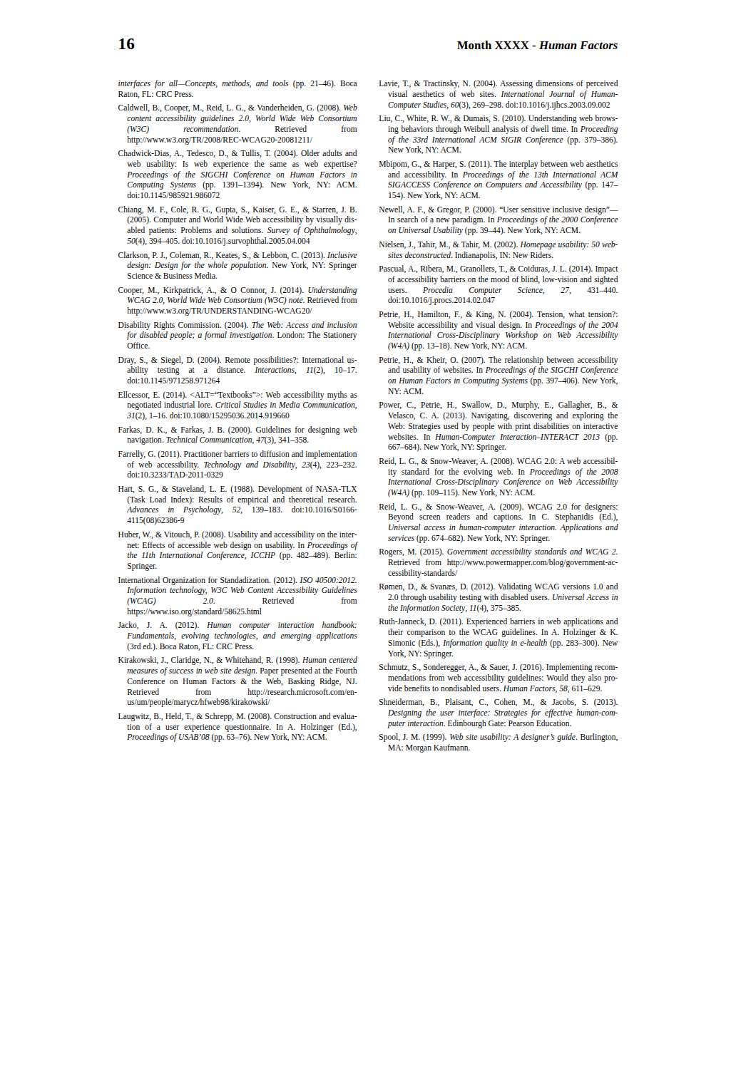16 Month XXXX - Human Factors
interfaces for all—Concepts, methods, and tools (pp. 21–46). Boca Raton, FL: CRC Press.
Caldwell, B., Cooper, M., Reid, L. G., & Vanderheiden, G. (2008). Web content accessibility guidelines 2.0, World Wide Web Consortium (W3C) recommendation. Retrieved from http://www.w3.org/TR/2008/REC-WCAG20-20081211/
Chadwick-Dias, A., Tedesco, D., & Tullis, T. (2004). Older adults and web usability: Is web experience the same as web expertise? Proceedings of the SIGCHI Conference on Human Factors in Computing Systems (pp. 1391–1394). New York, NY: ACM. doi:10.1145/985921.986072
Chiang, M. F., Cole, R. G., Gupta, S., Kaiser, G. E., & Starren, J. B. (2005). Computer and World Wide Web accessibility by visually disabled patients: Problems and solutions. Survey of Ophthalmology, 50(4), 394–405. doi:10.1016/j.survophthal.2005.04.004
Clarkson, P. J., Coleman, R., Keates, S., & Lebbon, C. (2013). Inclusive design: Design for the whole population. New York, NY: Springer Science & Business Media.
Cooper, M., Kirkpatrick, A., & O Connor, J. (2014). Understanding WCAG 2.0, World Wide Web Consortium (W3C) note. Retrieved from http://www.w3.org/TR/UNDERSTANDING-WCAG20/
Disability Rights Commission. (2004). The Web: Access and inclusion for disabled people; a formal investigation. London: The Stationery Office.
Dray, S., & Siegel, D. (2004). Remote possibilities?: International usability testing at a distance. Interactions, 11(2), 10–17. doi:10.1145/971258.971264
Ellcessor, E. (2014). <ALT=“Textbooks”>: Web accessibility myths as negotiated industrial lore. Critical Studies in Media Communication, 31(2), 1–16. doi:10.1080/15295036.2014.919660
Farkas, D. K., & Farkas, J. B. (2000). Guidelines for designing web navigation. Technical Communication, 47(3), 341–358.
Farrelly, G. (2011). Practitioner barriers to diffusion and implementation of web accessibility. Technology and Disability, 23(4), 223–232. doi:10.3233/TAD-2011-0329
Hart, S. G., & Staveland, L. E. (1988). Development of NASA-TLX (Task Load Index): Results of empirical and theoretical research. Advances in Psychology, 52, 139–183. doi:10.1016/S0166-4115(08)62386-9
Huber, W., & Vitouch, P. (2008). Usability and accessibility on the internet: Effects of accessible web design on usability. In Proceedings of the 11th International Conference, ICCHP (pp. 482–489). Berlin: Springer.
International Organization for Standadization. (2012). ISO 40500:2012. Information technology, W3C Web Content Accessibility Guidelines (WCAG) 2.0. Retrieved from https://www.iso.org/standard/58625.html
Jacko, J. A. (2012). Human computer interaction handbook: Fundamentals, evolving technologies, and emerging applications (3rd ed.). Boca Raton, FL: CRC Press.
Kirakowski, J., Claridge, N., & Whitehand, R. (1998). Human centered measures of success in web site design. Paper presented at the Fourth Conference on Human Factors & the Web, Basking Ridge, NJ. Retrieved from http://research.microsoft.com/en-us/um/people/marycz/hfweb98/kirakowski/
Laugwitz, B., Held, T., & Schrepp, M. (2008). Construction and evaluation of a user experience questionnaire. In A. Holzinger (Ed.), Proceedings of USAB’08 (pp. 63–76). New York, NY: ACM.
Lavie, T., & Tractinsky, N. (2004). Assessing dimensions of perceived visual aesthetics of web sites. International Journal of Human-Computer Studies, 60(3), 269–298. doi:10.1016/j.ijhcs.2003.09.002
Liu, C., White, R. W., & Dumais, S. (2010). Understanding web browsing behaviors through Weibull analysis of dwell time. In Proceeding of the 33rd International ACM SIGIR Conference (pp. 379–386). New York, NY: ACM.
Mbipom, G., & Harper, S. (2011). The interplay between web aesthetics and accessibility. In Proceedings of the 13th International ACM SIGACCESS Conference on Computers and Accessibility (pp. 147–154). New York, NY: ACM.
Newell, A. F., & Gregor, P. (2000). “User sensitive inclusive design”—In search of a new paradigm. In Proceedings of the 2000 Conference on Universal Usability (pp. 39–44). New York, NY: ACM.
Nielsen, J., Tahir, M., & Tahir, M. (2002). Homepage usability: 50 websites deconstructed. Indianapolis, IN: New Riders.
Pascual, A., Ribera, M., Granollers, T., & Coiduras, J. L. (2014). Impact of accessibility barriers on the mood of blind, low-vision and sighted users. Procedia Computer Science, 27, 431–440. doi:10.1016/j.procs.2014.02.047
Petrie, H., Hamilton, F., & King, N. (2004). Tension, what tension?: Website accessibility and visual design. In Proceedings of the 2004 International Cross-Disciplinary Workshop on Web Accessibility (W4A) (pp. 13–18). New York, NY: ACM.
Petrie, H., & Kheir, O. (2007). The relationship between accessibility and usability of websites. In Proceedings of the SIGCHI Conference on Human Factors in Computing Systems (pp. 397–406). New York, NY: ACM.
Power, C., Petrie, H., Swallow, D., Murphy, E., Gallagher, B., & Velasco, C. A. (2013). Navigating, discovering and exploring the Web: Strategies used by people with print disabilities on interactive websites. In Human-Computer Interaction–INTERACT 2013 (pp. 667–684). New York, NY: Springer.
Reid, L. G., & Snow-Weaver, A. (2008). WCAG 2.0: A web accessibility standard for the evolving web. In Proceedings of the 2008 International Cross-Disciplinary Conference on Web Accessibility (W4A) (pp. 109–115). New York, NY: ACM.
Reid, L. G., & Snow-Weaver, A. (2009). WCAG 2.0 for designers: Beyond screen readers and captions. In C. Stephanidis (Ed.), Universal access in human-computer interaction. Applications and services (pp. 674–682). New York, NY: Springer.
Rogers, M. (2015). Government accessibility standards and WCAG 2. Retrieved from http://www.powermapper.com/blog/government-accessibility-standards/
Rømen, D., & Svanæs, D. (2012). Validating WCAG versions 1.0 and 2.0 through usability testing with disabled users. Universal Access in the Information Society, 11(4), 375–385.
Ruth-Janneck, D. (2011). Experienced barriers in web applications and their comparison to the WCAG guidelines. In A. Holzinger & K. Simonic (Eds.), Information quality in e-health (pp. 283–300). New York, NY: Springer.
Schmutz, S., Sonderegger, A., & Sauer, J. (2016). Implementing recommendations from web accessibility guidelines: Would they also provide benefits to nondisabled users. Human Factors, 58, 611–629.
Shneiderman, B., Plaisant, C., Cohen, M., & Jacobs, S. (2013). Designing the user interface: Strategies for effective human-computer interaction. Edinbourgh Gate: Pearson Education.
Spool, J. M. (1999). Web site usability: A designer’s guide. Burlington, MA: Morgan Kaufmann.